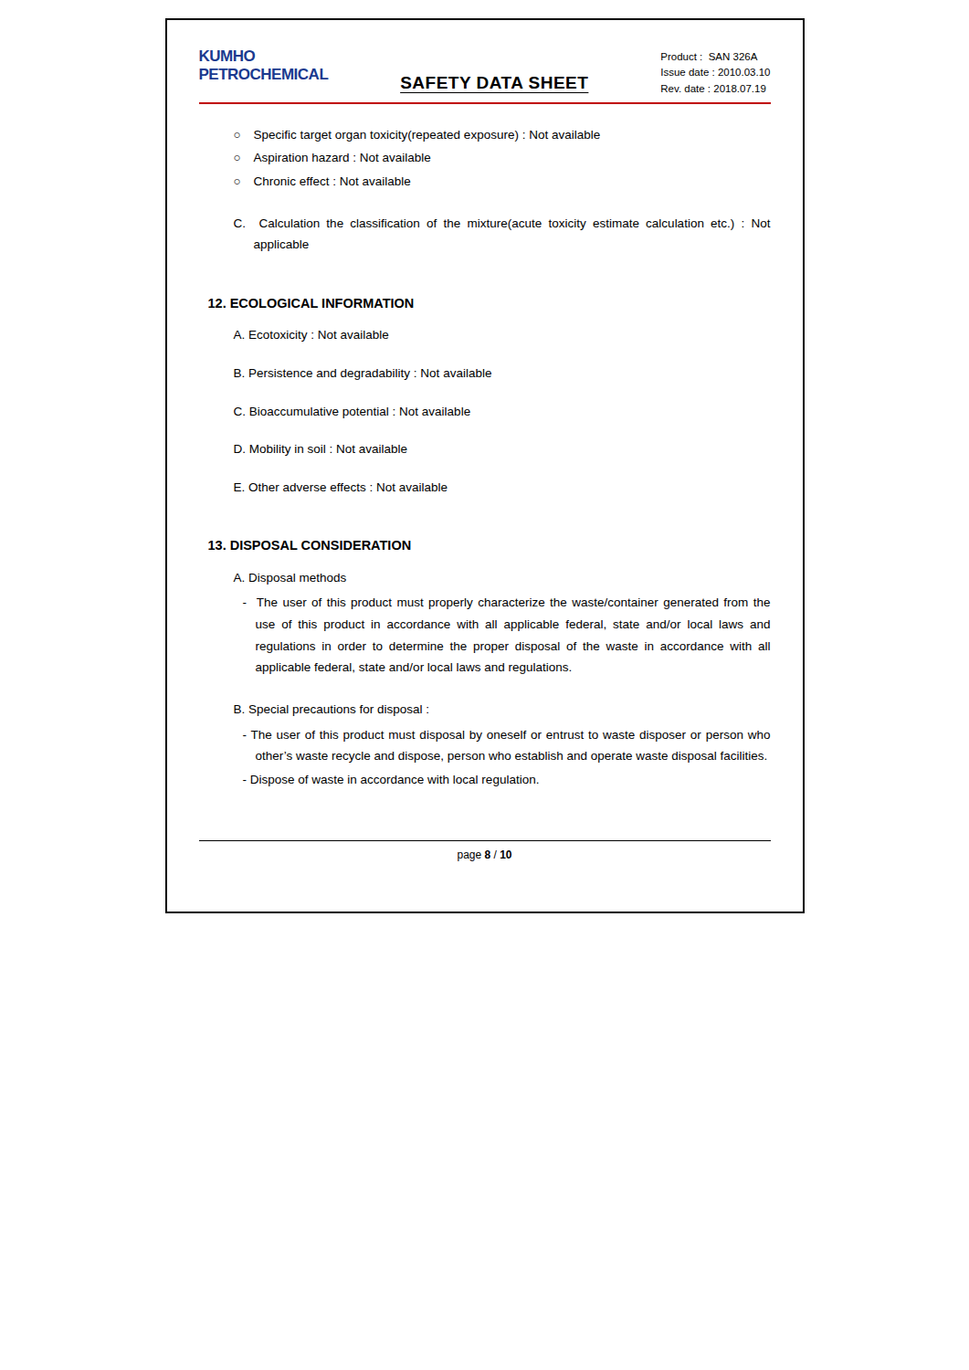KUMHO
PETROCHEMICAL
SAFETY DATA SHEET
Product : SAN 326A
Issue date : 2010.03.10
Rev. date : 2018.07.19
Specific target organ toxicity(repeated exposure) : Not available
Aspiration hazard : Not available
Chronic effect : Not available
C. Calculation the classification of the mixture(acute toxicity estimate calculation etc.) : Not applicable
12. ECOLOGICAL INFORMATION
A. Ecotoxicity : Not available
B. Persistence and degradability : Not available
C. Bioaccumulative potential : Not available
D. Mobility in soil : Not available
E. Other adverse effects : Not available
13. DISPOSAL CONSIDERATION
A. Disposal methods
- The user of this product must properly characterize the waste/container generated from the use of this product in accordance with all applicable federal, state and/or local laws and regulations in order to determine the proper disposal of the waste in accordance with all applicable federal, state and/or local laws and regulations.
B. Special precautions for disposal :
- The user of this product must disposal by oneself or entrust to waste disposer or person who other’s waste recycle and dispose, person who establish and operate waste disposal facilities.
- Dispose of waste in accordance with local regulation.
page 8 / 10